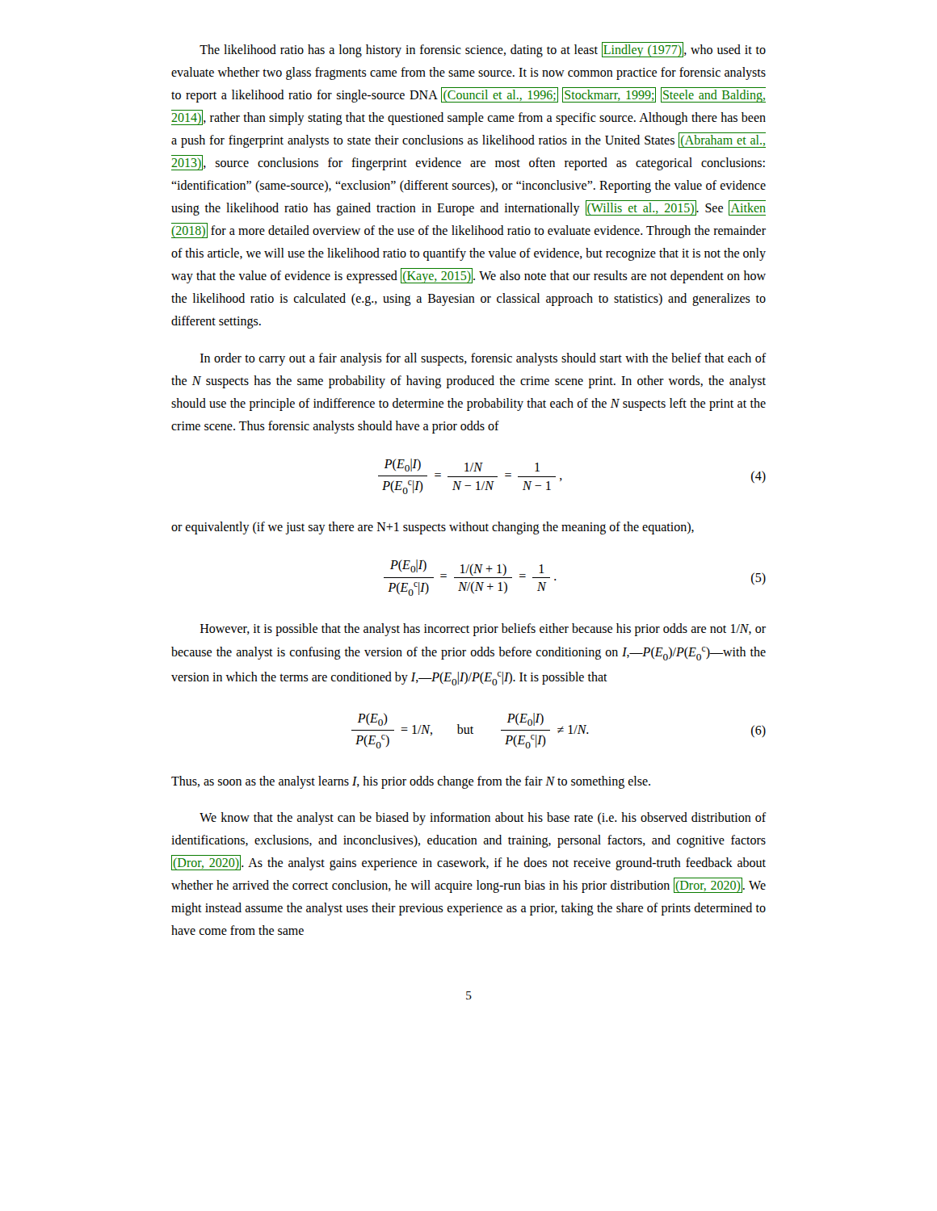The likelihood ratio has a long history in forensic science, dating to at least Lindley (1977), who used it to evaluate whether two glass fragments came from the same source. It is now common practice for forensic analysts to report a likelihood ratio for single-source DNA (Council et al., 1996; Stockmarr, 1999; Steele and Balding, 2014), rather than simply stating that the questioned sample came from a specific source. Although there has been a push for fingerprint analysts to state their conclusions as likelihood ratios in the United States (Abraham et al., 2013), source conclusions for fingerprint evidence are most often reported as categorical conclusions: “identification” (same-source), “exclusion” (different sources), or “inconclusive”. Reporting the value of evidence using the likelihood ratio has gained traction in Europe and internationally (Willis et al., 2015). See Aitken (2018) for a more detailed overview of the use of the likelihood ratio to evaluate evidence. Through the remainder of this article, we will use the likelihood ratio to quantify the value of evidence, but recognize that it is not the only way that the value of evidence is expressed (Kaye, 2015). We also note that our results are not dependent on how the likelihood ratio is calculated (e.g., using a Bayesian or classical approach to statistics) and generalizes to different settings.
In order to carry out a fair analysis for all suspects, forensic analysts should start with the belief that each of the N suspects has the same probability of having produced the crime scene print. In other words, the analyst should use the principle of indifference to determine the probability that each of the N suspects left the print at the crime scene. Thus forensic analysts should have a prior odds of
P(E0|I) P(E0c|I) = 1/N N − 1/N = 1 N − 1,
(4)
or equivalently (if we just say there are N+1 suspects without changing the meaning of the equation),
P(E0|I) P(E0c|I) = 1/(N + 1) N/(N + 1) = 1 N.
(5)
However, it is possible that the analyst has incorrect prior beliefs either because his prior odds are not 1/N, or because the analyst is confusing the version of the prior odds before conditioning on I,—P(E0)/P(E0c)—with the version in which the terms are conditioned by I,—P(E0|I)/P(E0c|I). It is possible that
P(E0) P(E0c) = 1/N, but P(E0|I) P(E0c|I) ≠ 1/N.
(6)
Thus, as soon as the analyst learns I, his prior odds change from the fair N to something else.
We know that the analyst can be biased by information about his base rate (i.e. his observed distribution of identifications, exclusions, and inconclusives), education and training, personal factors, and cognitive factors (Dror, 2020). As the analyst gains experience in casework, if he does not receive ground-truth feedback about whether he arrived the correct conclusion, he will acquire long-run bias in his prior distribution (Dror, 2020). We might instead assume the analyst uses their previous experience as a prior, taking the share of prints determined to have come from the same
5